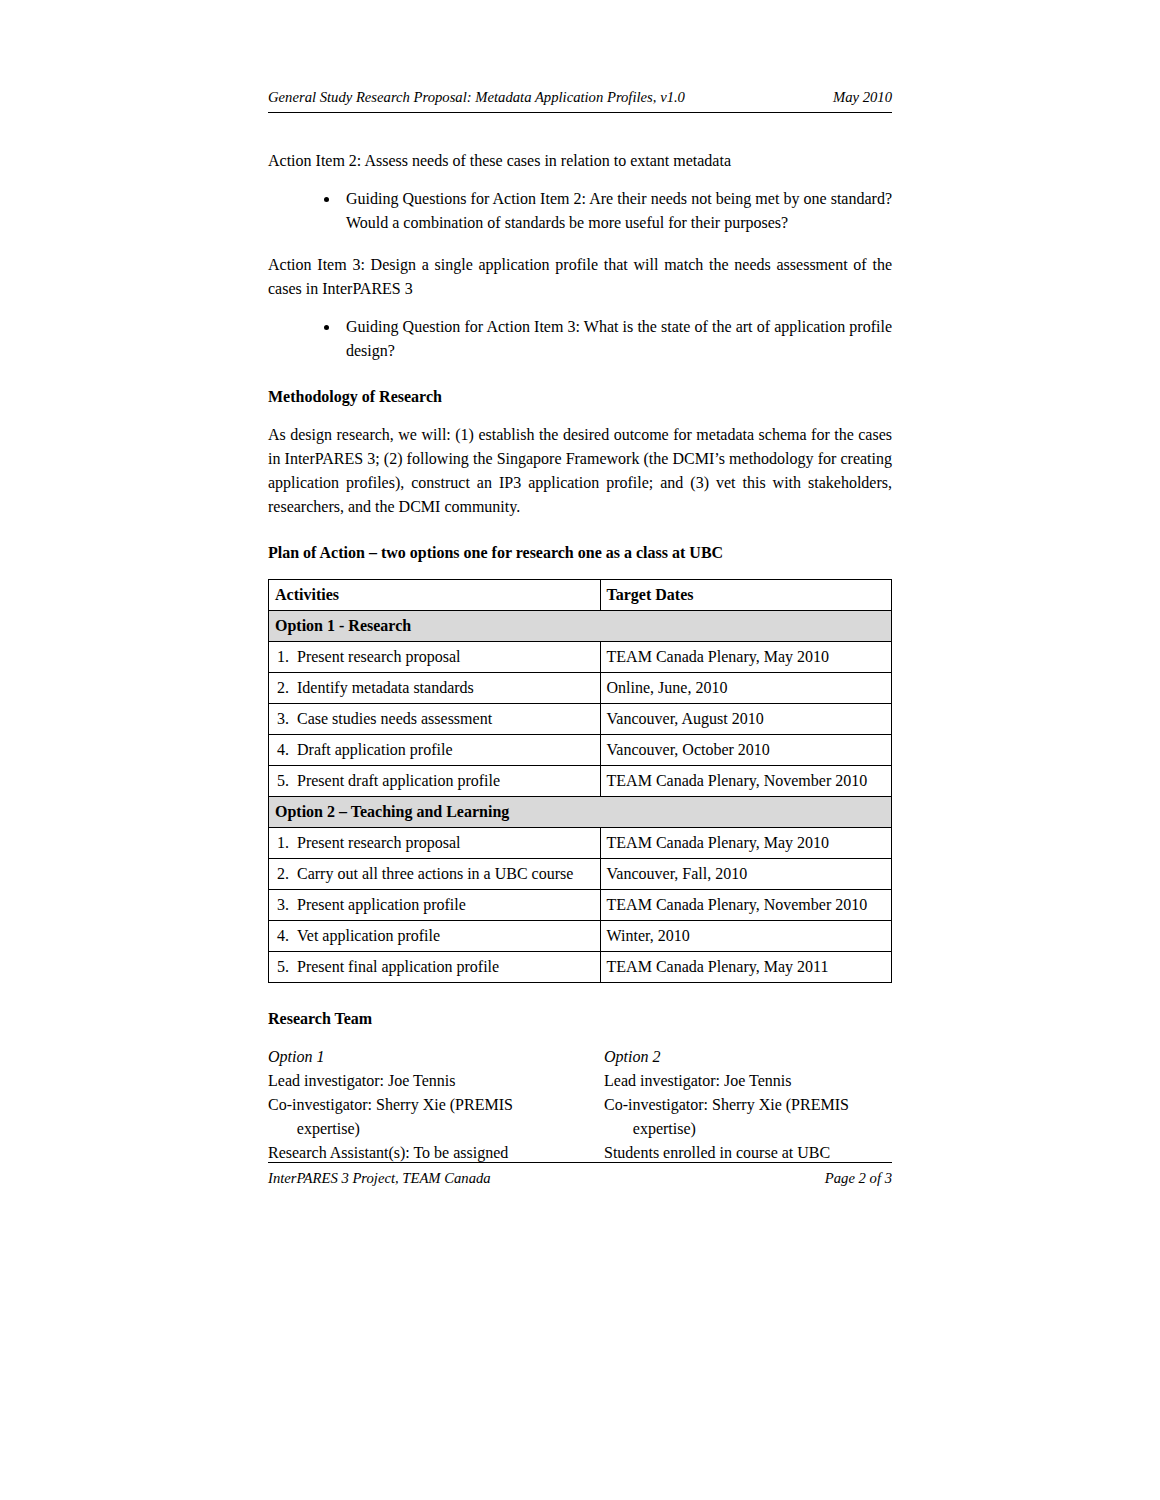General Study Research Proposal: Metadata Application Profiles, v1.0 May 2010
Action Item 2: Assess needs of these cases in relation to extant metadata
Guiding Questions for Action Item 2: Are their needs not being met by one standard? Would a combination of standards be more useful for their purposes?
Action Item 3: Design a single application profile that will match the needs assessment of the cases in InterPARES 3
Guiding Question for Action Item 3: What is the state of the art of application profile design?
Methodology of Research
As design research, we will: (1) establish the desired outcome for metadata schema for the cases in InterPARES 3; (2) following the Singapore Framework (the DCMI’s methodology for creating application profiles), construct an IP3 application profile; and (3) vet this with stakeholders, researchers, and the DCMI community.
Plan of Action – two options one for research one as a class at UBC
| Activities | Target Dates |
| --- | --- |
| Option 1 - Research |
| 1. Present research proposal | TEAM Canada Plenary, May 2010 |
| 2. Identify metadata standards | Online, June, 2010 |
| 3. Case studies needs assessment | Vancouver, August 2010 |
| 4. Draft application profile | Vancouver, October 2010 |
| 5. Present draft application profile | TEAM Canada Plenary, November 2010 |
| Option 2 – Teaching and Learning |
| 1. Present research proposal | TEAM Canada Plenary, May 2010 |
| 2. Carry out all three actions in a UBC course | Vancouver, Fall, 2010 |
| 3. Present application profile | TEAM Canada Plenary, November 2010 |
| 4. Vet application profile | Winter, 2010 |
| 5. Present final application profile | TEAM Canada Plenary, May 2011 |
Research Team
Option 1
Lead investigator: Joe Tennis
Co-investigator: Sherry Xie (PREMIS
expertise)
Research Assistant(s): To be assigned
Option 2
Lead investigator: Joe Tennis
Co-investigator: Sherry Xie (PREMIS
expertise)
Students enrolled in course at UBC
InterPARES 3 Project, TEAM Canada Page 2 of 3